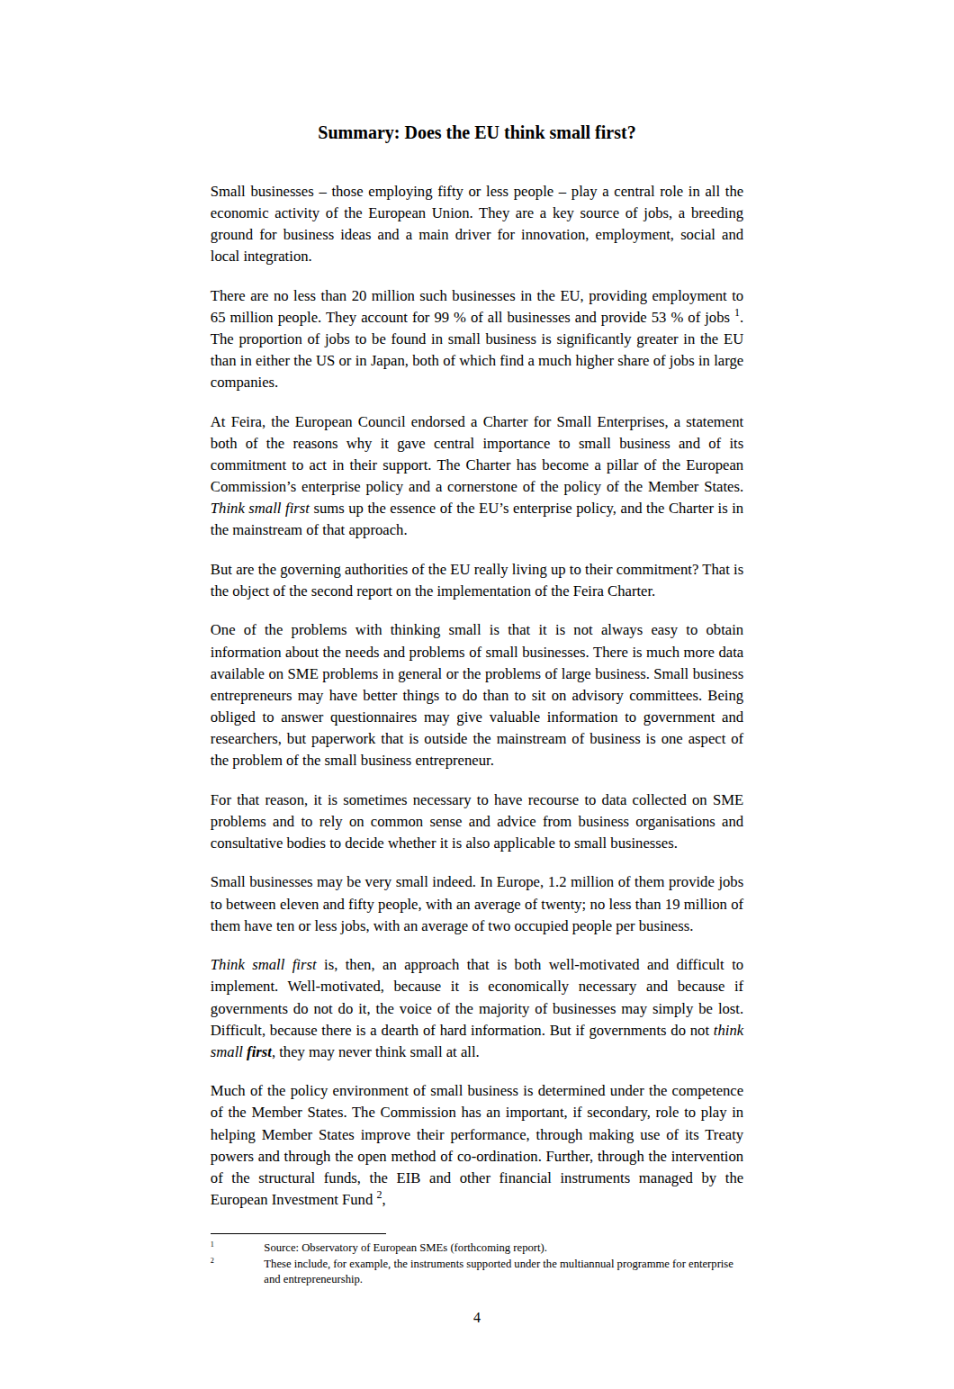Summary: Does the EU think small first?
Small businesses – those employing fifty or less people – play a central role in all the economic activity of the European Union. They are a key source of jobs, a breeding ground for business ideas and a main driver for innovation, employment, social and local integration.
There are no less than 20 million such businesses in the EU, providing employment to 65 million people. They account for 99 % of all businesses and provide 53 % of jobs 1. The proportion of jobs to be found in small business is significantly greater in the EU than in either the US or in Japan, both of which find a much higher share of jobs in large companies.
At Feira, the European Council endorsed a Charter for Small Enterprises, a statement both of the reasons why it gave central importance to small business and of its commitment to act in their support. The Charter has become a pillar of the European Commission’s enterprise policy and a cornerstone of the policy of the Member States. Think small first sums up the essence of the EU’s enterprise policy, and the Charter is in the mainstream of that approach.
But are the governing authorities of the EU really living up to their commitment? That is the object of the second report on the implementation of the Feira Charter.
One of the problems with thinking small is that it is not always easy to obtain information about the needs and problems of small businesses. There is much more data available on SME problems in general or the problems of large business. Small business entrepreneurs may have better things to do than to sit on advisory committees. Being obliged to answer questionnaires may give valuable information to government and researchers, but paperwork that is outside the mainstream of business is one aspect of the problem of the small business entrepreneur.
For that reason, it is sometimes necessary to have recourse to data collected on SME problems and to rely on common sense and advice from business organisations and consultative bodies to decide whether it is also applicable to small businesses.
Small businesses may be very small indeed. In Europe, 1.2 million of them provide jobs to between eleven and fifty people, with an average of twenty; no less than 19 million of them have ten or less jobs, with an average of two occupied people per business.
Think small first is, then, an approach that is both well-motivated and difficult to implement. Well-motivated, because it is economically necessary and because if governments do not do it, the voice of the majority of businesses may simply be lost. Difficult, because there is a dearth of hard information. But if governments do not think small first, they may never think small at all.
Much of the policy environment of small business is determined under the competence of the Member States. The Commission has an important, if secondary, role to play in helping Member States improve their performance, through making use of its Treaty powers and through the open method of co-ordination. Further, through the intervention of the structural funds, the EIB and other financial instruments managed by the European Investment Fund 2,
1
Source: Observatory of European SMEs (forthcoming report).
2
These include, for example, the instruments supported under the multiannual programme for enterprise and entrepreneurship.
4